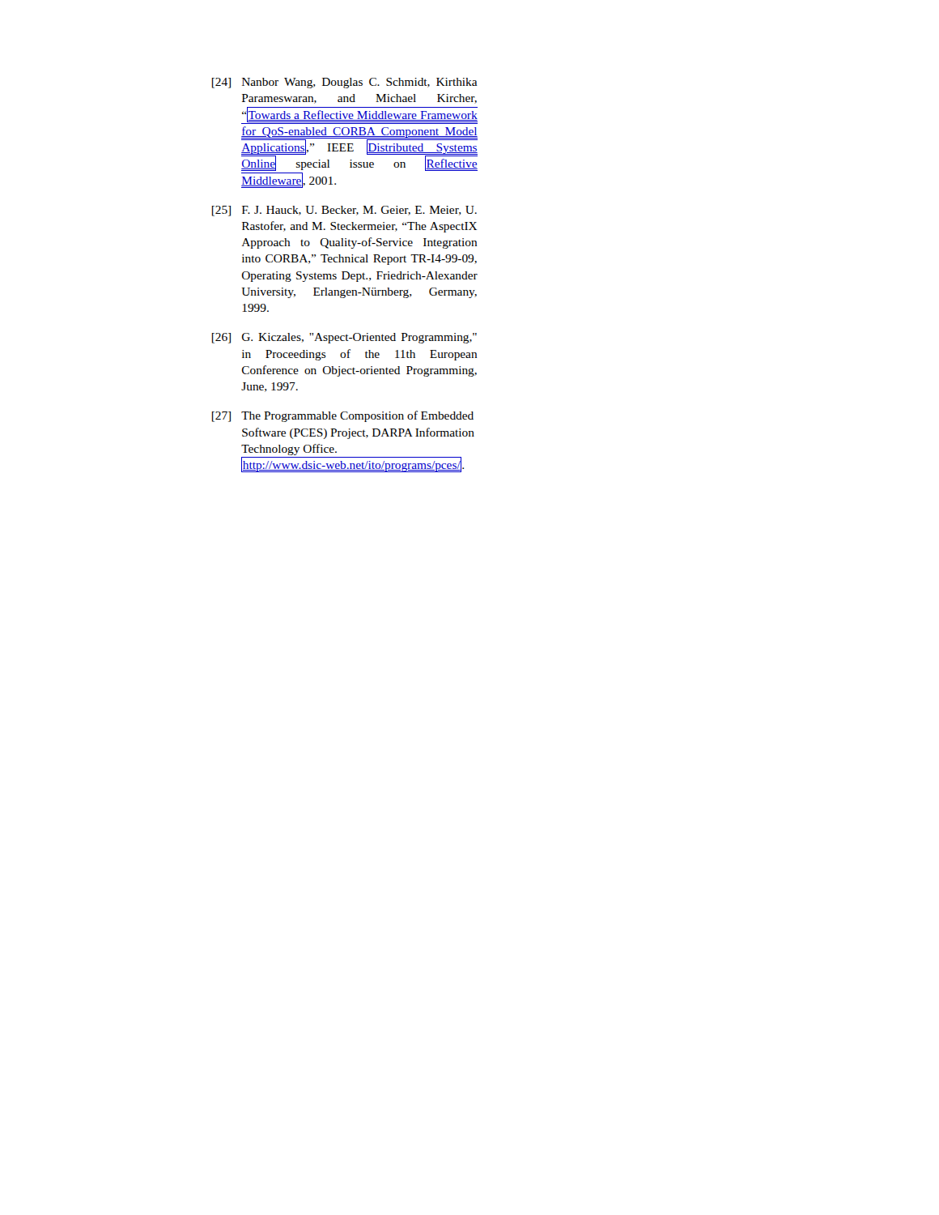[24]
Nanbor Wang, Douglas C. Schmidt, Kirthika Parameswaran, and Michael Kircher, “Towards a Reflective Middleware Framework for QoS-enabled CORBA Component Model Applications,” IEEE Distributed Systems Online special issue on Reflective Middleware, 2001.
[25]
F. J. Hauck, U. Becker, M. Geier, E. Meier, U. Rastofer, and M. Steckermeier, “The AspectIX Approach to Quality-of-Service Integration into CORBA,” Technical Report TR-I4-99-09, Operating Systems Dept., Friedrich-Alexander University, Erlangen-Nürnberg, Germany, 1999.
[26]
G. Kiczales, "Aspect-Oriented Programming," in Proceedings of the 11th European Conference on Object-oriented Programming, June, 1997.
[27]
The Programmable Composition of Embedded Software (PCES) Project, DARPA Information Technology Office.
http://www.dsic-web.net/ito/programs/pces/.